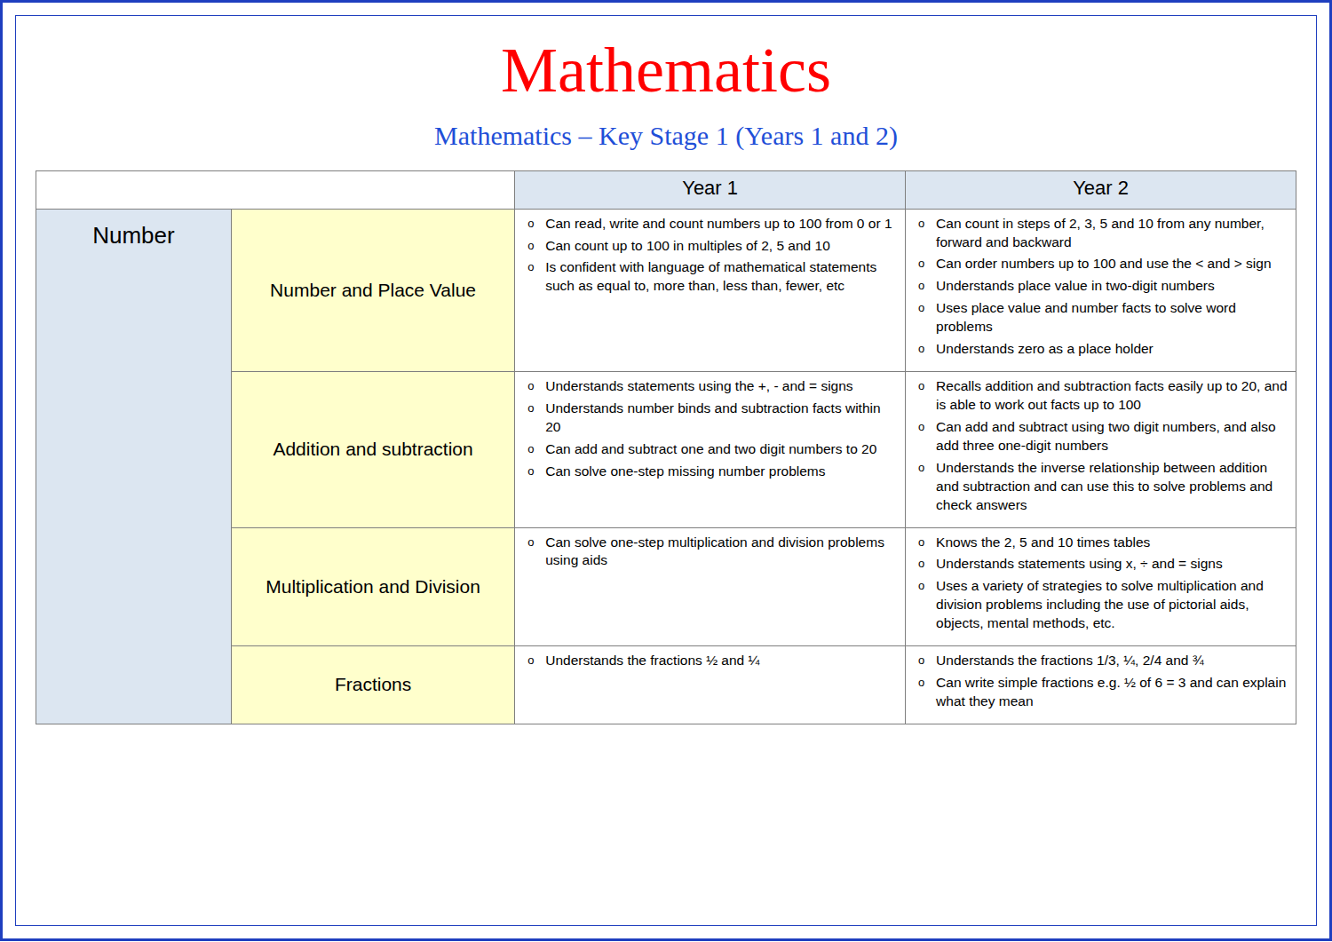Mathematics
Mathematics – Key Stage 1 (Years 1 and 2)
| | Year 1 | Year 2 |
| --- | --- | --- |
| Number | Number and Place Value | Can read, write and count numbers up to 100 from 0 or 1 Can count up to 100 in multiples of 2, 5 and 10 Is confident with language of mathematical statements such as equal to, more than, less than, fewer, etc | Can count in steps of 2, 3, 5 and 10 from any number, forward and backward Can order numbers up to 100 and use the < and > sign Understands place value in two-digit numbers Uses place value and number facts to solve word problems Understands zero as a place holder |
| Addition and subtraction | Understands statements using the +, - and = signs Understands number binds and subtraction facts within 20 Can add and subtract one and two digit numbers to 20 Can solve one-step missing number problems | Recalls addition and subtraction facts easily up to 20, and is able to work out facts up to 100 Can add and subtract using two digit numbers, and also add three one-digit numbers Understands the inverse relationship between addition and subtraction and can use this to solve problems and check answers |
| Multiplication and Division | Can solve one-step multiplication and division problems using aids | Knows the 2, 5 and 10 times tables Understands statements using x, ÷ and = signs Uses a variety of strategies to solve multiplication and division problems including the use of pictorial aids, objects, mental methods, etc. |
| Fractions | Understands the fractions ½ and ¼ | Understands the fractions 1/3, ¼, 2/4 and ¾ Can write simple fractions e.g. ½ of 6 = 3 and can explain what they mean |